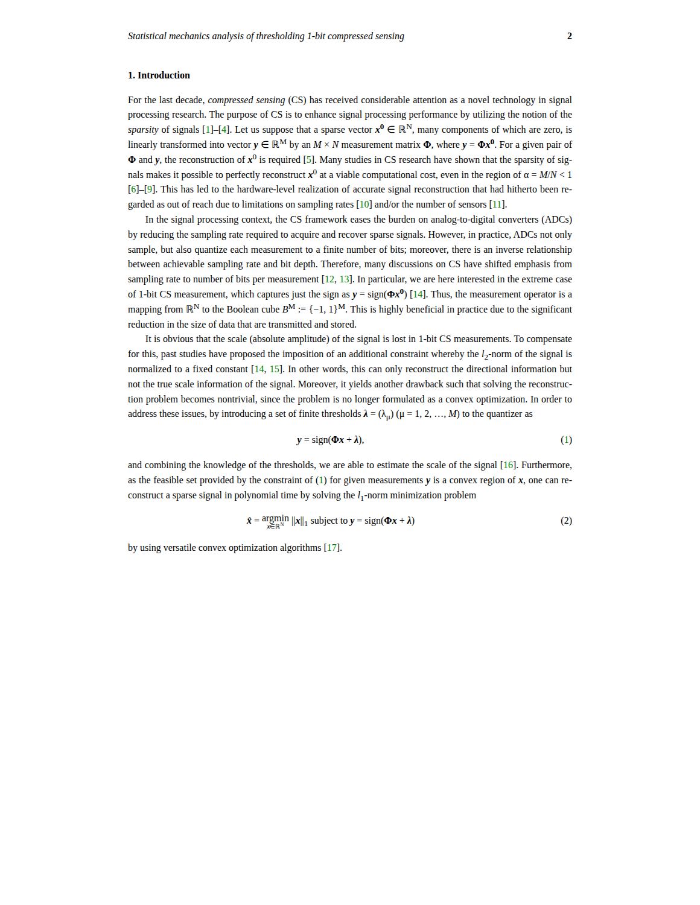Statistical mechanics analysis of thresholding 1-bit compressed sensing 2
1. Introduction
For the last decade, compressed sensing (CS) has received considerable attention as a novel technology in signal processing research. The purpose of CS is to enhance signal processing performance by utilizing the notion of the sparsity of signals [1]–[4]. Let us suppose that a sparse vector x0 ∈ ℝN, many components of which are zero, is linearly transformed into vector y ∈ ℝM by an M × N measurement matrix Φ, where y = Φx0. For a given pair of Φ and y, the reconstruction of x0 is required [5]. Many studies in CS research have shown that the sparsity of signals makes it possible to perfectly reconstruct x0 at a viable computational cost, even in the region of α = M/N < 1 [6]–[9]. This has led to the hardware-level realization of accurate signal reconstruction that had hitherto been regarded as out of reach due to limitations on sampling rates [10] and/or the number of sensors [11].
In the signal processing context, the CS framework eases the burden on analog-to-digital converters (ADCs) by reducing the sampling rate required to acquire and recover sparse signals. However, in practice, ADCs not only sample, but also quantize each measurement to a finite number of bits; moreover, there is an inverse relationship between achievable sampling rate and bit depth. Therefore, many discussions on CS have shifted emphasis from sampling rate to number of bits per measurement [12, 13]. In particular, we are here interested in the extreme case of 1-bit CS measurement, which captures just the sign as y = sign(Φx0) [14]. Thus, the measurement operator is a mapping from ℝN to the Boolean cube BM := {−1, 1}M. This is highly beneficial in practice due to the significant reduction in the size of data that are transmitted and stored.
It is obvious that the scale (absolute amplitude) of the signal is lost in 1-bit CS measurements. To compensate for this, past studies have proposed the imposition of an additional constraint whereby the l2-norm of the signal is normalized to a fixed constant [14, 15]. In other words, this can only reconstruct the directional information but not the true scale information of the signal. Moreover, it yields another drawback such that solving the reconstruction problem becomes nontrivial, since the problem is no longer formulated as a convex optimization. In order to address these issues, by introducing a set of finite thresholds λ = (λμ) (μ = 1, 2, …, M) to the quantizer as
y = sign(Φx + λ), (1)
and combining the knowledge of the thresholds, we are able to estimate the scale of the signal [16]. Furthermore, as the feasible set provided by the constraint of (1) for given measurements y is a convex region of x, one can reconstruct a sparse signal in polynomial time by solving the l1-norm minimization problem
x̂ = argmin x∈ℝN ||x||1 subject to y = sign(Φx + λ) (2)
by using versatile convex optimization algorithms [17].